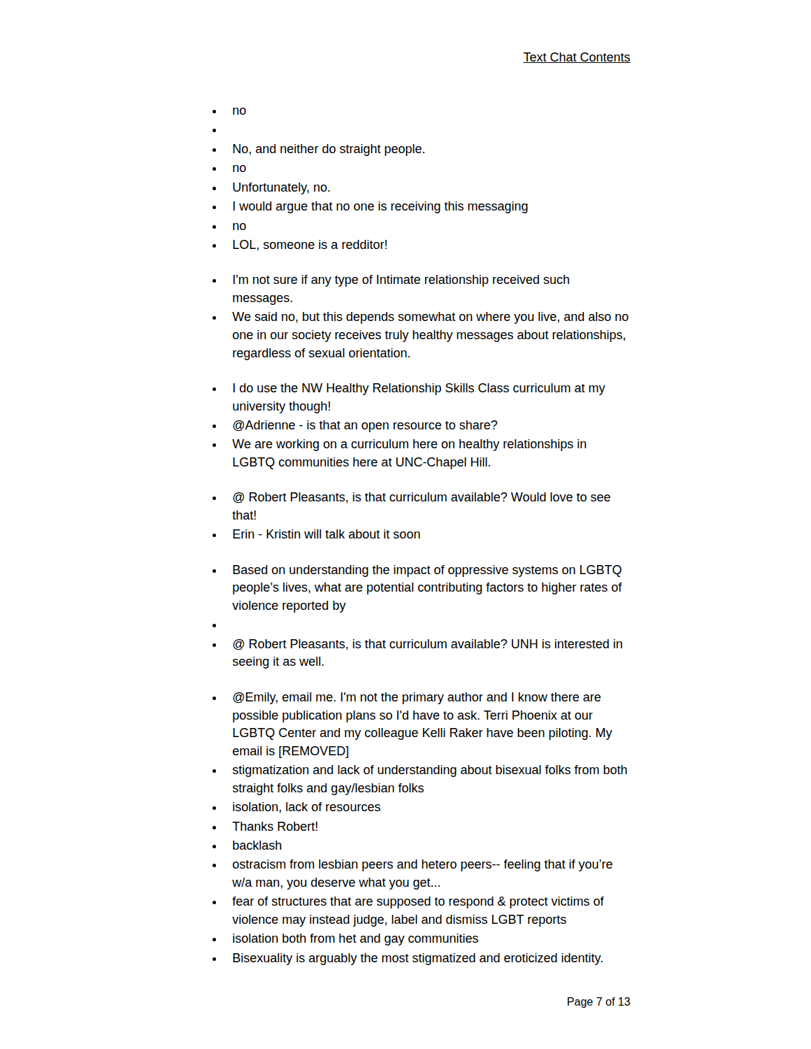Text Chat Contents
no
No, and neither do straight people.
no
Unfortunately, no.
I would argue that no one is receiving this messaging
no
LOL, someone is a redditor!
I'm not sure if any type of Intimate relationship received such messages.
We said no, but this depends somewhat on where you live, and also no one in our society receives truly healthy messages about relationships, regardless of sexual orientation.
I do use the NW Healthy Relationship Skills Class curriculum at my university though!
@Adrienne - is that an open resource to share?
We are working on a curriculum here on healthy relationships in LGBTQ communities here at UNC-Chapel Hill.
@ Robert Pleasants, is that curriculum available? Would love to see that!
Erin - Kristin will talk about it soon
Based on understanding the impact of oppressive systems on LGBTQ people’s lives, what are potential contributing factors to higher rates of violence reported by
@ Robert Pleasants, is that curriculum available? UNH is interested in seeing it as well.
@Emily, email me. I'm not the primary author and I know there are possible publication plans so I'd have to ask. Terri Phoenix at our LGBTQ Center and my colleague Kelli Raker have been piloting. My email is [REMOVED]
stigmatization and lack of understanding about bisexual folks from both straight folks and gay/lesbian folks
isolation, lack of resources
Thanks Robert!
backlash
ostracism from lesbian peers and hetero peers-- feeling that if you’re w/a man, you deserve what you get...
fear of structures that are supposed to respond & protect victims of violence may instead judge, label and dismiss LGBT reports
isolation both from het and gay communities
Bisexuality is arguably the most stigmatized and eroticized identity.
Page 7 of 13